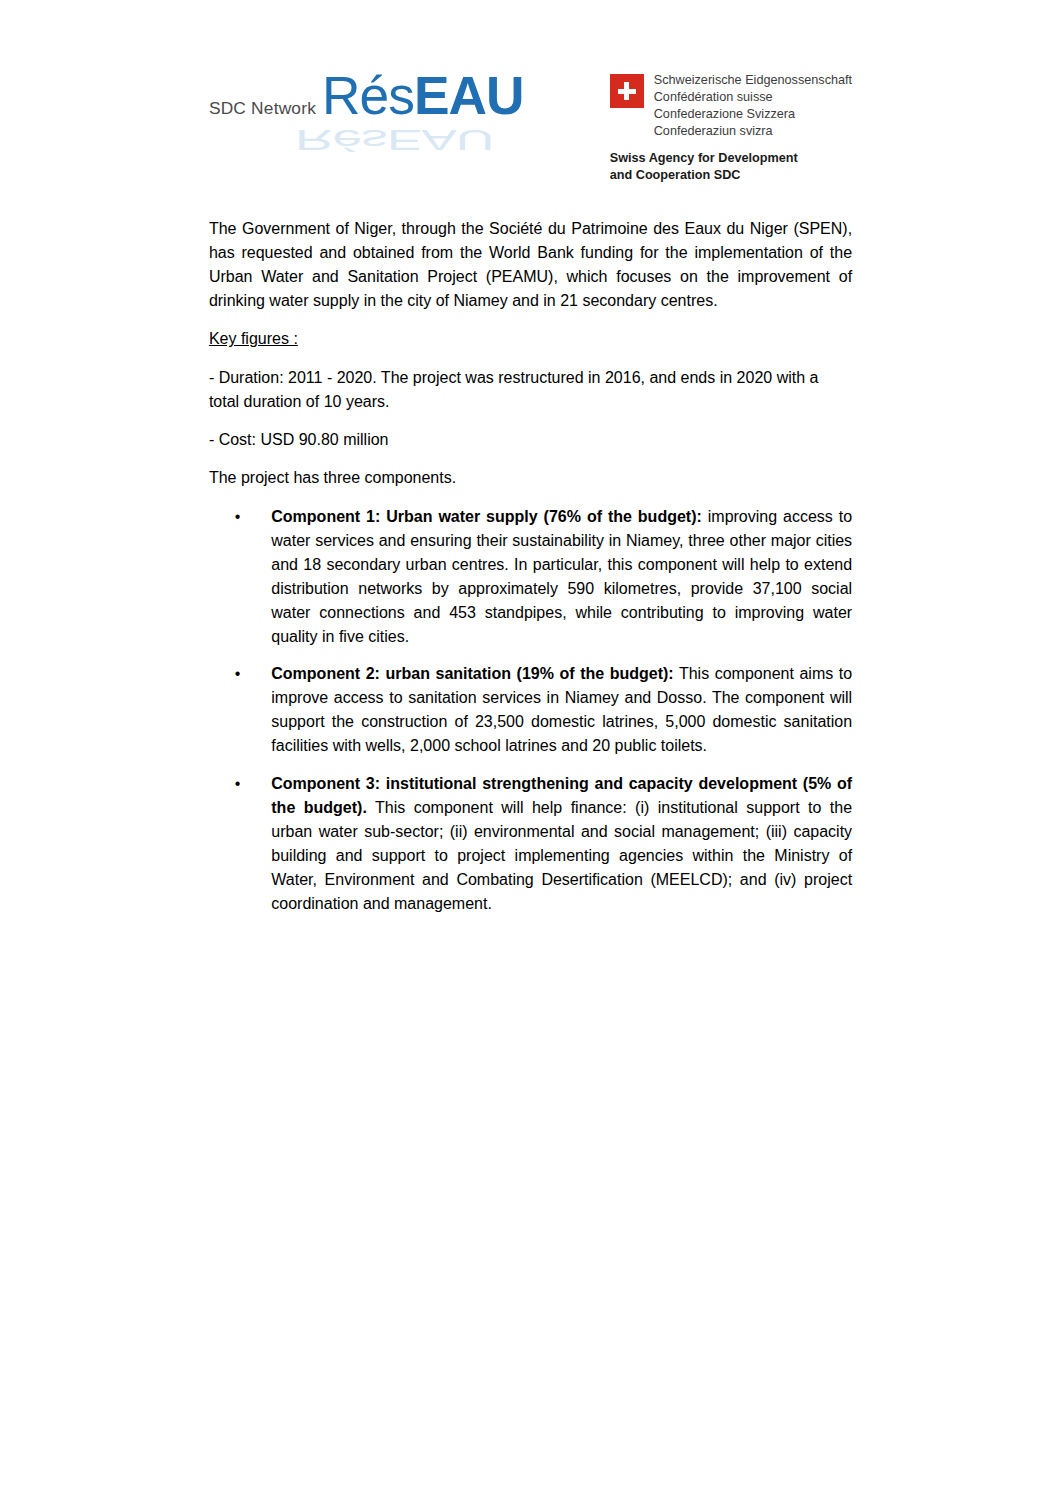SDC Network Rés EAU RésEAU
Schweizerische Eidgenossenschaft
Confédération suisse
Confederazione Svizzera
Confederaziun svizra
Swiss Agency for Development
and Cooperation SDC
The Government of Niger, through the Société du Patrimoine des Eaux du Niger (SPEN), has requested and obtained from the World Bank funding for the implementation of the Urban Water and Sanitation Project (PEAMU), which focuses on the improvement of drinking water supply in the city of Niamey and in 21 secondary centres.
Key figures :
- Duration: 2011 - 2020. The project was restructured in 2016, and ends in 2020 with a total duration of 10 years.
- Cost: USD 90.80 million
The project has three components.
Component 1: Urban water supply (76% of the budget): improving access to water services and ensuring their sustainability in Niamey, three other major cities and 18 secondary urban centres. In particular, this component will help to extend distribution networks by approximately 590 kilometres, provide 37,100 social water connections and 453 standpipes, while contributing to improving water quality in five cities.
Component 2: urban sanitation (19% of the budget): This component aims to improve access to sanitation services in Niamey and Dosso. The component will support the construction of 23,500 domestic latrines, 5,000 domestic sanitation facilities with wells, 2,000 school latrines and 20 public toilets.
Component 3: institutional strengthening and capacity development (5% of the budget). This component will help finance: (i) institutional support to the urban water sub-sector; (ii) environmental and social management; (iii) capacity building and support to project implementing agencies within the Ministry of Water, Environment and Combating Desertification (MEELCD); and (iv) project coordination and management.